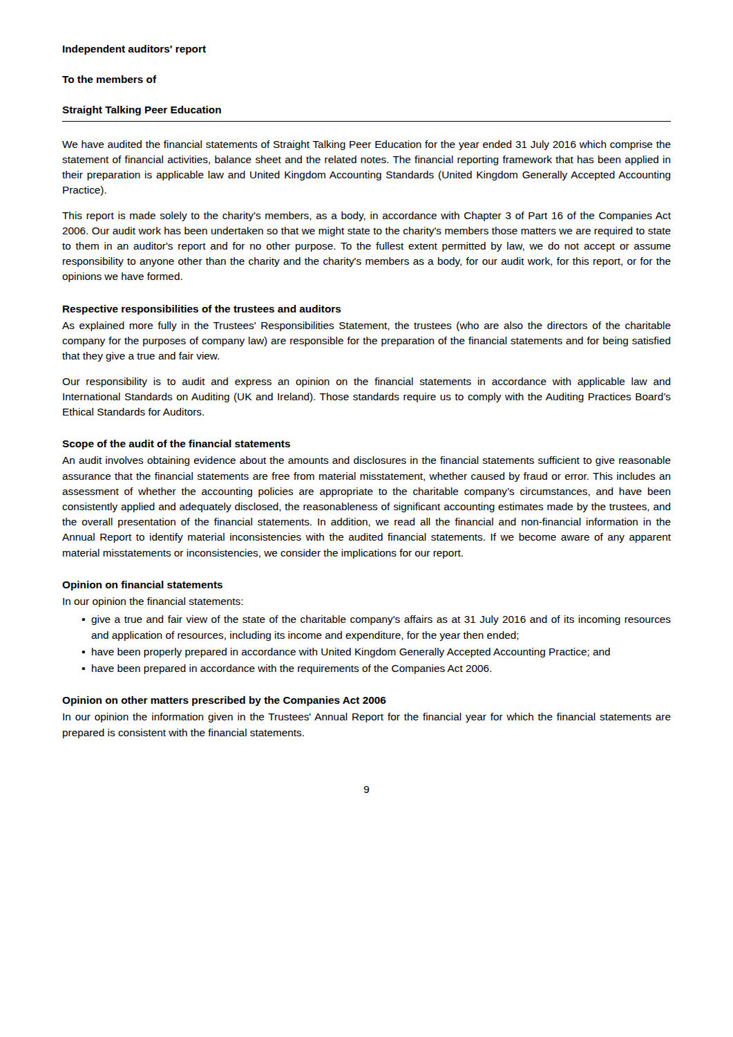Independent auditors' report
To the members of
Straight Talking Peer Education
We have audited the financial statements of Straight Talking Peer Education for the year ended 31 July 2016 which comprise the statement of financial activities, balance sheet and the related notes. The financial reporting framework that has been applied in their preparation is applicable law and United Kingdom Accounting Standards (United Kingdom Generally Accepted Accounting Practice).
This report is made solely to the charity's members, as a body, in accordance with Chapter 3 of Part 16 of the Companies Act 2006. Our audit work has been undertaken so that we might state to the charity's members those matters we are required to state to them in an auditor's report and for no other purpose. To the fullest extent permitted by law, we do not accept or assume responsibility to anyone other than the charity and the charity's members as a body, for our audit work, for this report, or for the opinions we have formed.
Respective responsibilities of the trustees and auditors
As explained more fully in the Trustees' Responsibilities Statement, the trustees (who are also the directors of the charitable company for the purposes of company law) are responsible for the preparation of the financial statements and for being satisfied that they give a true and fair view.
Our responsibility is to audit and express an opinion on the financial statements in accordance with applicable law and International Standards on Auditing (UK and Ireland). Those standards require us to comply with the Auditing Practices Board’s Ethical Standards for Auditors.
Scope of the audit of the financial statements
An audit involves obtaining evidence about the amounts and disclosures in the financial statements sufficient to give reasonable assurance that the financial statements are free from material misstatement, whether caused by fraud or error. This includes an assessment of whether the accounting policies are appropriate to the charitable company’s circumstances, and have been consistently applied and adequately disclosed, the reasonableness of significant accounting estimates made by the trustees, and the overall presentation of the financial statements. In addition, we read all the financial and non-financial information in the Annual Report to identify material inconsistencies with the audited financial statements. If we become aware of any apparent material misstatements or inconsistencies, we consider the implications for our report.
Opinion on financial statements
In our opinion the financial statements:
give a true and fair view of the state of the charitable company's affairs as at 31 July 2016 and of its incoming resources and application of resources, including its income and expenditure, for the year then ended;
have been properly prepared in accordance with United Kingdom Generally Accepted Accounting Practice; and
have been prepared in accordance with the requirements of the Companies Act 2006.
Opinion on other matters prescribed by the Companies Act 2006
In our opinion the information given in the Trustees' Annual Report for the financial year for which the financial statements are prepared is consistent with the financial statements.
9